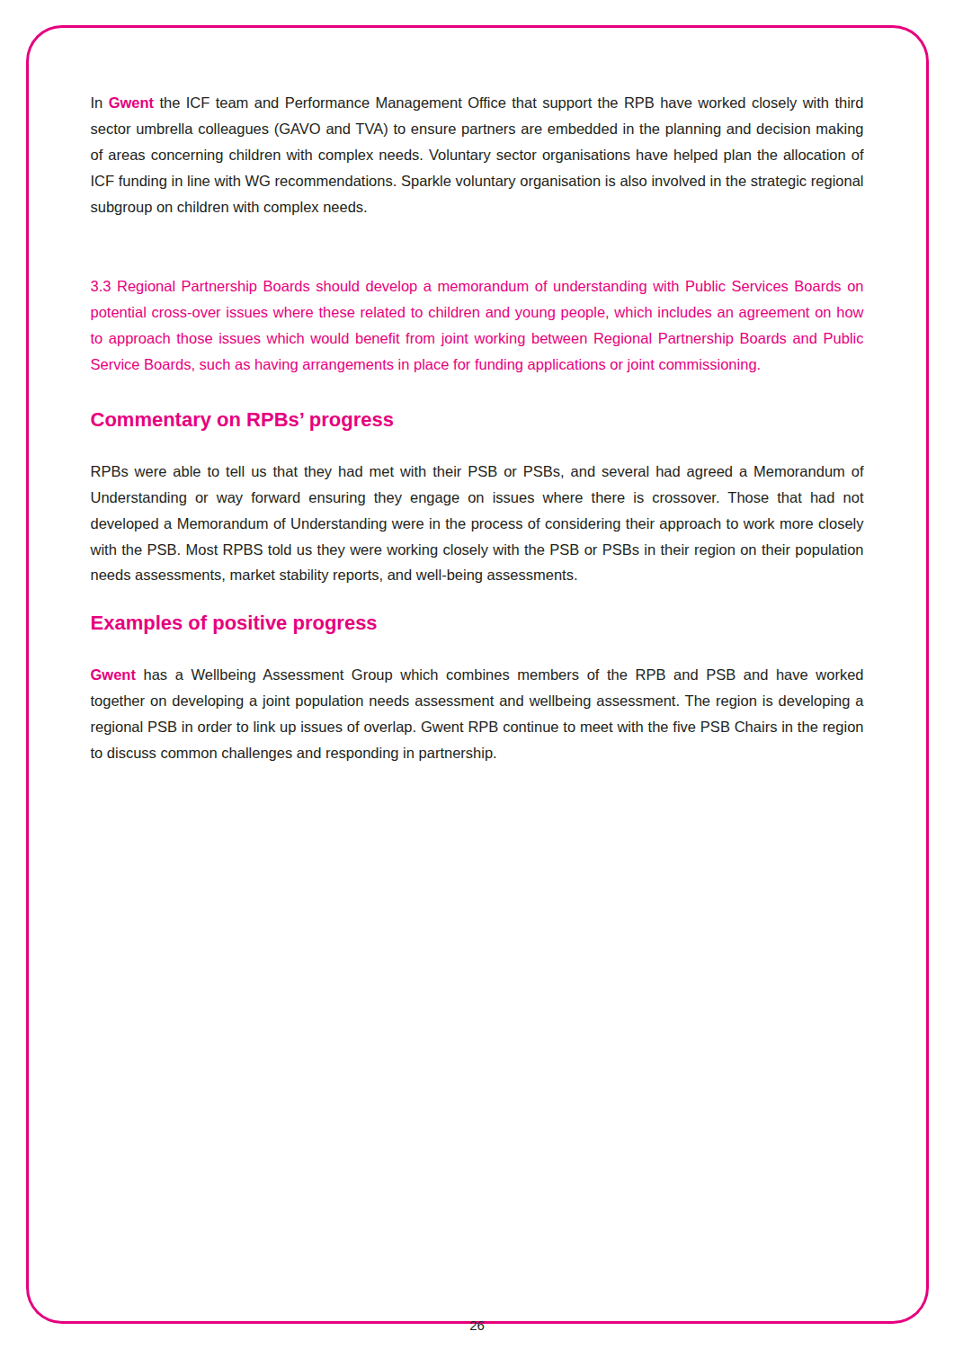In Gwent the ICF team and Performance Management Office that support the RPB have worked closely with third sector umbrella colleagues (GAVO and TVA) to ensure partners are embedded in the planning and decision making of areas concerning children with complex needs. Voluntary sector organisations have helped plan the allocation of ICF funding in line with WG recommendations. Sparkle voluntary organisation is also involved in the strategic regional subgroup on children with complex needs.
3.3 Regional Partnership Boards should develop a memorandum of understanding with Public Services Boards on potential cross-over issues where these related to children and young people, which includes an agreement on how to approach those issues which would benefit from joint working between Regional Partnership Boards and Public Service Boards, such as having arrangements in place for funding applications or joint commissioning.
Commentary on RPBs’ progress
RPBs were able to tell us that they had met with their PSB or PSBs, and several had agreed a Memorandum of Understanding or way forward ensuring they engage on issues where there is crossover. Those that had not developed a Memorandum of Understanding were in the process of considering their approach to work more closely with the PSB. Most RPBS told us they were working closely with the PSB or PSBs in their region on their population needs assessments, market stability reports, and well-being assessments.
Examples of positive progress
Gwent has a Wellbeing Assessment Group which combines members of the RPB and PSB and have worked together on developing a joint population needs assessment and wellbeing assessment. The region is developing a regional PSB in order to link up issues of overlap. Gwent RPB continue to meet with the five PSB Chairs in the region to discuss common challenges and responding in partnership.
26